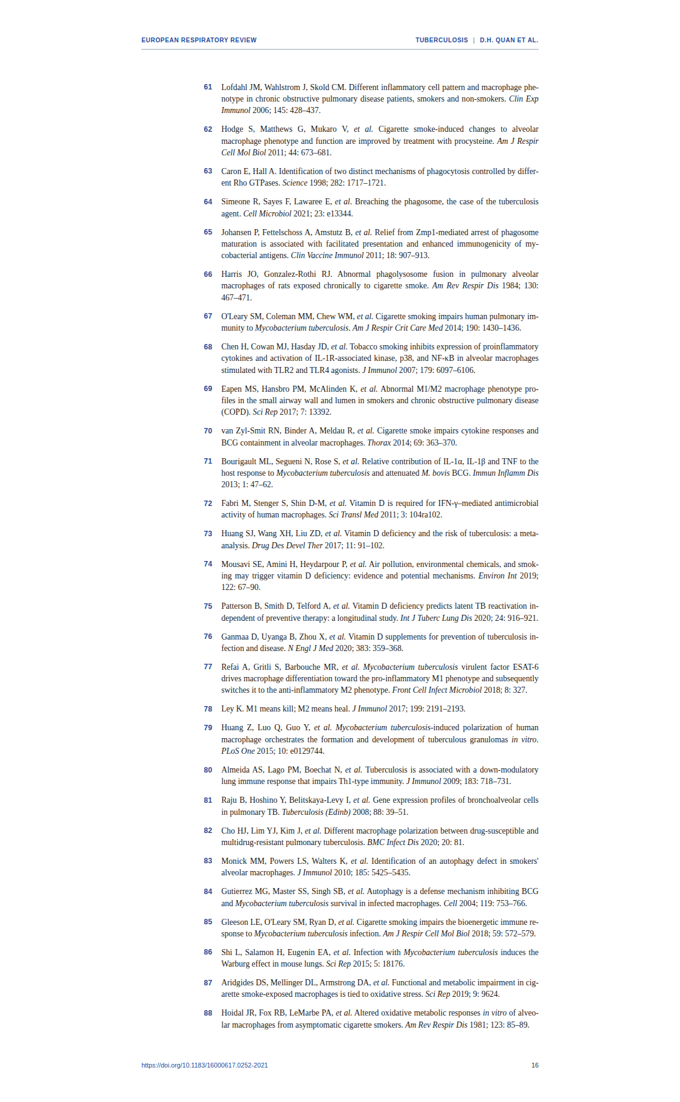European Respiratory Review
Tuberculosis | D.H. Quan et al.
61 Lofdahl JM, Wahlstrom J, Skold CM. Different inflammatory cell pattern and macrophage phenotype in chronic obstructive pulmonary disease patients, smokers and non-smokers. Clin Exp Immunol 2006; 145: 428–437.
62 Hodge S, Matthews G, Mukaro V, et al. Cigarette smoke-induced changes to alveolar macrophage phenotype and function are improved by treatment with procysteine. Am J Respir Cell Mol Biol 2011; 44: 673–681.
63 Caron E, Hall A. Identification of two distinct mechanisms of phagocytosis controlled by different Rho GTPases. Science 1998; 282: 1717–1721.
64 Simeone R, Sayes F, Lawaree E, et al. Breaching the phagosome, the case of the tuberculosis agent. Cell Microbiol 2021; 23: e13344.
65 Johansen P, Fettelschoss A, Amstutz B, et al. Relief from Zmp1-mediated arrest of phagosome maturation is associated with facilitated presentation and enhanced immunogenicity of mycobacterial antigens. Clin Vaccine Immunol 2011; 18: 907–913.
66 Harris JO, Gonzalez-Rothi RJ. Abnormal phagolysosome fusion in pulmonary alveolar macrophages of rats exposed chronically to cigarette smoke. Am Rev Respir Dis 1984; 130: 467–471.
67 O'Leary SM, Coleman MM, Chew WM, et al. Cigarette smoking impairs human pulmonary immunity to Mycobacterium tuberculosis. Am J Respir Crit Care Med 2014; 190: 1430–1436.
68 Chen H, Cowan MJ, Hasday JD, et al. Tobacco smoking inhibits expression of proinflammatory cytokines and activation of IL-1R-associated kinase, p38, and NF-κB in alveolar macrophages stimulated with TLR2 and TLR4 agonists. J Immunol 2007; 179: 6097–6106.
69 Eapen MS, Hansbro PM, McAlinden K, et al. Abnormal M1/M2 macrophage phenotype profiles in the small airway wall and lumen in smokers and chronic obstructive pulmonary disease (COPD). Sci Rep 2017; 7: 13392.
70 van Zyl-Smit RN, Binder A, Meldau R, et al. Cigarette smoke impairs cytokine responses and BCG containment in alveolar macrophages. Thorax 2014; 69: 363–370.
71 Bourigault ML, Segueni N, Rose S, et al. Relative contribution of IL-1α, IL-1β and TNF to the host response to Mycobacterium tuberculosis and attenuated M. bovis BCG. Immun Inflamm Dis 2013; 1: 47–62.
72 Fabri M, Stenger S, Shin D-M, et al. Vitamin D is required for IFN-γ–mediated antimicrobial activity of human macrophages. Sci Transl Med 2011; 3: 104ra102.
73 Huang SJ, Wang XH, Liu ZD, et al. Vitamin D deficiency and the risk of tuberculosis: a meta-analysis. Drug Des Devel Ther 2017; 11: 91–102.
74 Mousavi SE, Amini H, Heydarpour P, et al. Air pollution, environmental chemicals, and smoking may trigger vitamin D deficiency: evidence and potential mechanisms. Environ Int 2019; 122: 67–90.
75 Patterson B, Smith D, Telford A, et al. Vitamin D deficiency predicts latent TB reactivation independent of preventive therapy: a longitudinal study. Int J Tuberc Lung Dis 2020; 24: 916–921.
76 Ganmaa D, Uyanga B, Zhou X, et al. Vitamin D supplements for prevention of tuberculosis infection and disease. N Engl J Med 2020; 383: 359–368.
77 Refai A, Gritli S, Barbouche MR, et al. Mycobacterium tuberculosis virulent factor ESAT-6 drives macrophage differentiation toward the pro-inflammatory M1 phenotype and subsequently switches it to the anti-inflammatory M2 phenotype. Front Cell Infect Microbiol 2018; 8: 327.
78 Ley K. M1 means kill; M2 means heal. J Immunol 2017; 199: 2191–2193.
79 Huang Z, Luo Q, Guo Y, et al. Mycobacterium tuberculosis-induced polarization of human macrophage orchestrates the formation and development of tuberculous granulomas in vitro. PLoS One 2015; 10: e0129744.
80 Almeida AS, Lago PM, Boechat N, et al. Tuberculosis is associated with a down-modulatory lung immune response that impairs Th1-type immunity. J Immunol 2009; 183: 718–731.
81 Raju B, Hoshino Y, Belitskaya-Levy I, et al. Gene expression profiles of bronchoalveolar cells in pulmonary TB. Tuberculosis (Edinb) 2008; 88: 39–51.
82 Cho HJ, Lim YJ, Kim J, et al. Different macrophage polarization between drug-susceptible and multidrug-resistant pulmonary tuberculosis. BMC Infect Dis 2020; 20: 81.
83 Monick MM, Powers LS, Walters K, et al. Identification of an autophagy defect in smokers' alveolar macrophages. J Immunol 2010; 185: 5425–5435.
84 Gutierrez MG, Master SS, Singh SB, et al. Autophagy is a defense mechanism inhibiting BCG and Mycobacterium tuberculosis survival in infected macrophages. Cell 2004; 119: 753–766.
85 Gleeson LE, O'Leary SM, Ryan D, et al. Cigarette smoking impairs the bioenergetic immune response to Mycobacterium tuberculosis infection. Am J Respir Cell Mol Biol 2018; 59: 572–579.
86 Shi L, Salamon H, Eugenin EA, et al. Infection with Mycobacterium tuberculosis induces the Warburg effect in mouse lungs. Sci Rep 2015; 5: 18176.
87 Aridgides DS, Mellinger DL, Armstrong DA, et al. Functional and metabolic impairment in cigarette smoke-exposed macrophages is tied to oxidative stress. Sci Rep 2019; 9: 9624.
88 Hoidal JR, Fox RB, LeMarbe PA, et al. Altered oxidative metabolic responses in vitro of alveolar macrophages from asymptomatic cigarette smokers. Am Rev Respir Dis 1981; 123: 85–89.
https://doi.org/10.1183/16000617.0252-2021 16